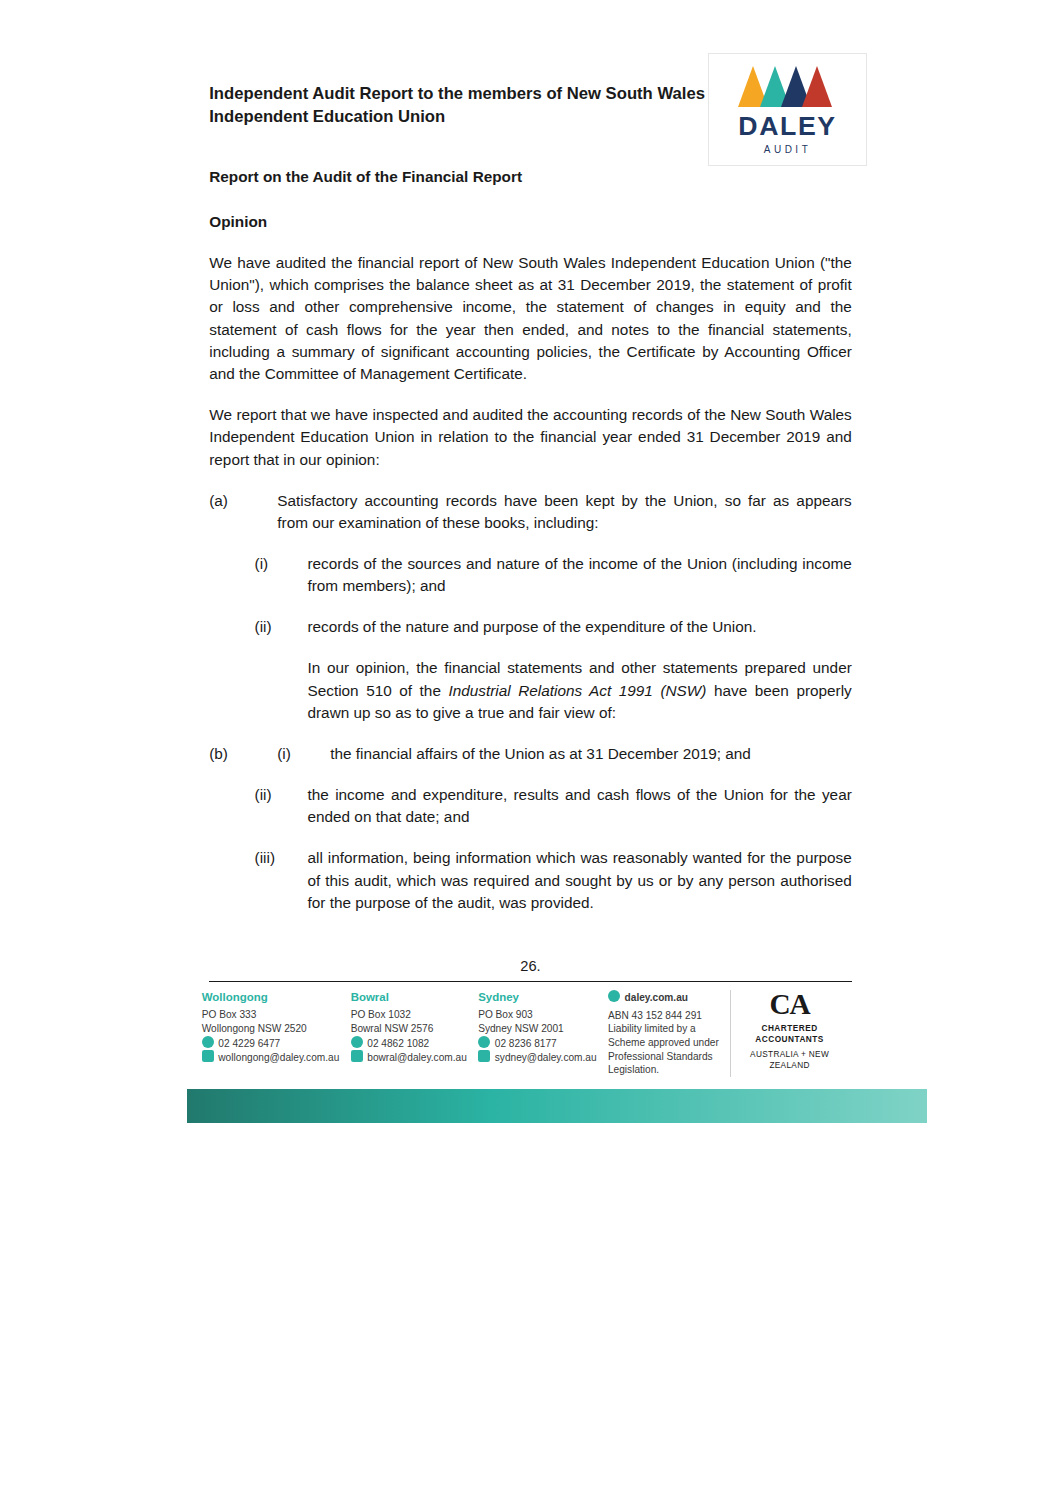DALEY
AUDIT
Independent Audit Report to the members of New South Wales Independent Education Union
Report on the Audit of the Financial Report
Opinion
We have audited the financial report of New South Wales Independent Education Union ("the Union"), which comprises the balance sheet as at 31 December 2019, the statement of profit or loss and other comprehensive income, the statement of changes in equity and the statement of cash flows for the year then ended, and notes to the financial statements, including a summary of significant accounting policies, the Certificate by Accounting Officer and the Committee of Management Certificate.
We report that we have inspected and audited the accounting records of the New South Wales Independent Education Union in relation to the financial year ended 31 December 2019 and report that in our opinion:
| (a) | Satisfactory accounting records have been kept by the Union, so far as appears from our examination of these books, including: |
| | (i) | records of the sources and nature of the income of the Union (including income from members); and |
| | (ii) | records of the nature and purpose of the expenditure of the Union. In our opinion, the financial statements and other statements prepared under Section 510 of the Industrial Relations Act 1991 (NSW) have been properly drawn up so as to give a true and fair view of: |
| (b) | (i) | the financial affairs of the Union as at 31 December 2019; and |
| | (ii) | the income and expenditure, results and cash flows of the Union for the year ended on that date; and |
| | (iii) | all information, being information which was reasonably wanted for the purpose of this audit, which was required and sought by us or by any person authorised for the purpose of the audit, was provided. |
26.
| Wollongong PO Box 333 Wollongong NSW 2520 02 4229 6477 wollongong@daley.com.au | Bowral PO Box 1032 Bowral NSW 2576 02 4862 1082 bowral@daley.com.au | Sydney PO Box 903 Sydney NSW 2001 02 8236 8177 sydney@daley.com.au | daley.com.au ABN 43 152 844 291 Liability limited by a Scheme approved under Professional Standards Legislation. | CA CHARTERED ACCOUNTANTS AUSTRALIA + NEW ZEALAND |